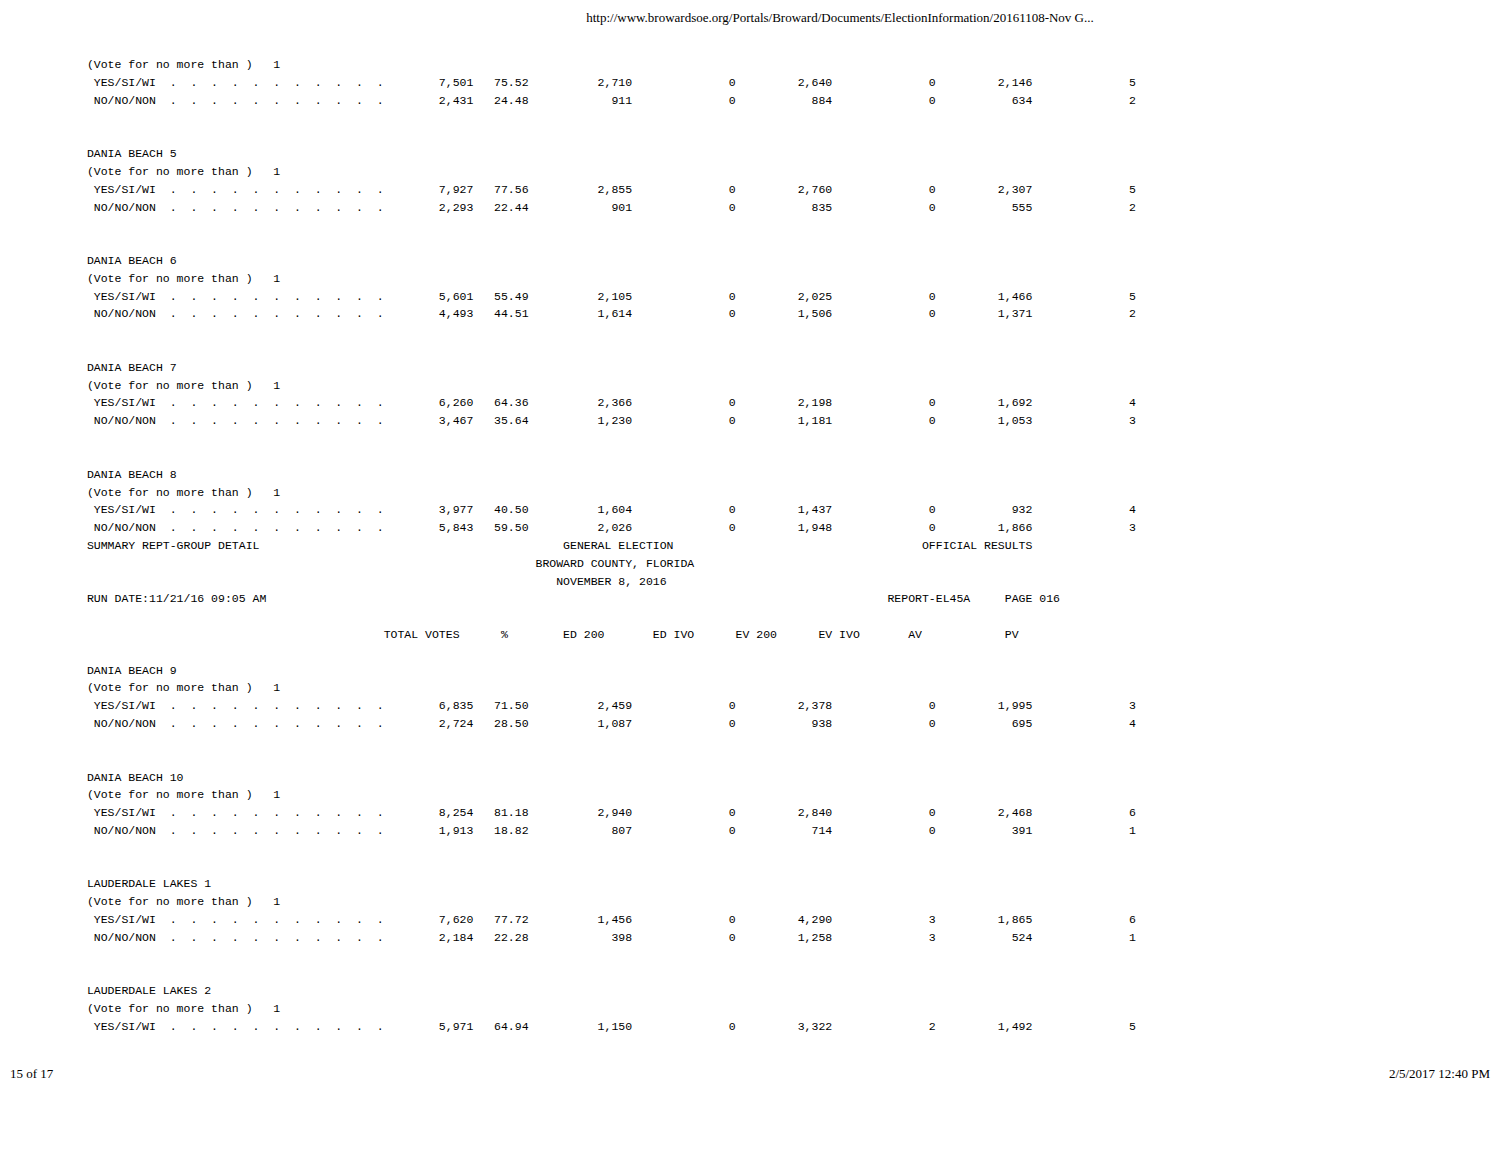http://www.browardsoe.org/Portals/Broward/Documents/ElectionInformation/20161108-Nov G...
 (Vote for no more than )   1
  YES/SI/WI  .  .  .  .  .  .  .  .  .  .  .        7,501   75.52          2,710              0         2,640              0         2,146              5
  NO/NO/NON  .  .  .  .  .  .  .  .  .  .  .        2,431   24.48            911              0           884              0           634              2


 DANIA BEACH 5
 (Vote for no more than )   1
  YES/SI/WI  .  .  .  .  .  .  .  .  .  .  .        7,927   77.56          2,855              0         2,760              0         2,307              5
  NO/NO/NON  .  .  .  .  .  .  .  .  .  .  .        2,293   22.44            901              0           835              0           555              2


 DANIA BEACH 6
 (Vote for no more than )   1
  YES/SI/WI  .  .  .  .  .  .  .  .  .  .  .        5,601   55.49          2,105              0         2,025              0         1,466              5
  NO/NO/NON  .  .  .  .  .  .  .  .  .  .  .        4,493   44.51          1,614              0         1,506              0         1,371              2


 DANIA BEACH 7
 (Vote for no more than )   1
  YES/SI/WI  .  .  .  .  .  .  .  .  .  .  .        6,260   64.36          2,366              0         2,198              0         1,692              4
  NO/NO/NON  .  .  .  .  .  .  .  .  .  .  .        3,467   35.64          1,230              0         1,181              0         1,053              3


 DANIA BEACH 8
 (Vote for no more than )   1
  YES/SI/WI  .  .  .  .  .  .  .  .  .  .  .        3,977   40.50          1,604              0         1,437              0           932              4
  NO/NO/NON  .  .  .  .  .  .  .  .  .  .  .        5,843   59.50          2,026              0         1,948              0         1,866              3
 SUMMARY REPT-GROUP DETAIL                                            GENERAL ELECTION                                    OFFICIAL RESULTS
                                                                  BROWARD COUNTY, FLORIDA
                                                                     NOVEMBER 8, 2016
 RUN DATE:11/21/16 09:05 AM                                                                                          REPORT-EL45A     PAGE 016

                                            TOTAL VOTES      %        ED 200       ED IVO      EV 200      EV IVO       AV            PV

 DANIA BEACH 9
 (Vote for no more than )   1
  YES/SI/WI  .  .  .  .  .  .  .  .  .  .  .        6,835   71.50          2,459              0         2,378              0         1,995              3
  NO/NO/NON  .  .  .  .  .  .  .  .  .  .  .        2,724   28.50          1,087              0           938              0           695              4


 DANIA BEACH 10
 (Vote for no more than )   1
  YES/SI/WI  .  .  .  .  .  .  .  .  .  .  .        8,254   81.18          2,940              0         2,840              0         2,468              6
  NO/NO/NON  .  .  .  .  .  .  .  .  .  .  .        1,913   18.82            807              0           714              0           391              1


 LAUDERDALE LAKES 1
 (Vote for no more than )   1
  YES/SI/WI  .  .  .  .  .  .  .  .  .  .  .        7,620   77.72          1,456              0         4,290              3         1,865              6
  NO/NO/NON  .  .  .  .  .  .  .  .  .  .  .        2,184   22.28            398              0         1,258              3           524              1


 LAUDERDALE LAKES 2
 (Vote for no more than )   1
  YES/SI/WI  .  .  .  .  .  .  .  .  .  .  .        5,971   64.94          1,150              0         3,322              2         1,492              5
15 of 17 2/5/2017 12:40 PM